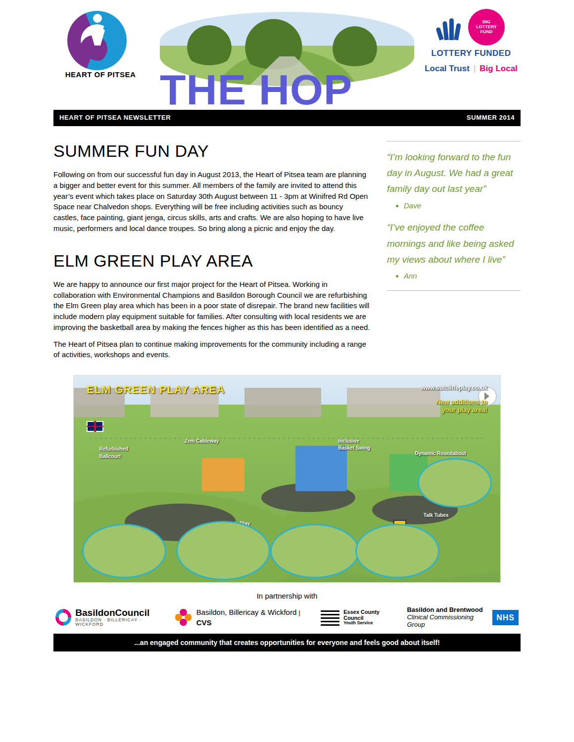HEART OF PITSEA
BIG
LOTTERY
FUND
LOTTERY FUNDED
Local Trust | Big Local
THE HOP
HEART OF PITSEA NEWSLETTER SUMMER 2014
SUMMER FUN DAY
Following on from our successful fun day in August 2013, the Heart of Pitsea team are planning a bigger and better event for this summer. All members of the family are invited to attend this year’s event which takes place on Saturday 30th August between 11 - 3pm at Winifred Rd Open Space near Chalvedon shops. Everything will be free including activities such as bouncy castles, face painting, giant jenga, circus skills, arts and crafts. We are also hoping to have live music, performers and local dance troupes. So bring along a picnic and enjoy the day.
ELM GREEN PLAY AREA
We are happy to announce our first major project for the Heart of Pitsea. Working in collaboration with Environmental Champions and Basildon Borough Council we are refurbishing the Elm Green play area which has been in a poor state of disrepair. The brand new facilities will include modern play equipment suitable for families. After consulting with local residents we are improving the basketball area by making the fences higher as this has been identified as a need.
The Heart of Pitsea plan to continue making improvements for the community including a range of activities, workshops and events.
“I’m looking forward to the fun day in August. We had a great family day out last year”
Dave
“I’ve enjoyed the coffee mornings and like being asked my views about where I live”
Ann
ELM GREEN PLAY AREA
www.sutcliffeplay.co.uk
New additions to
your play area!
Refurbished
Ballcourt
Zem Cableway
Inclusive
Basket Swing
Dynamic Roundabout
Talk Tubes
Springle Play
Talk Tubes
...Eye Spy
In partnership with
BasildonCouncil
BASILDON · BILLERICAY · WICKFORD
Basildon, Billericay & Wickford | CVS
Essex County Council
Youth Service
Basildon and Brentwood
Clinical Commissioning Group
NHS
...an engaged community that creates opportunities for everyone and feels good about itself!